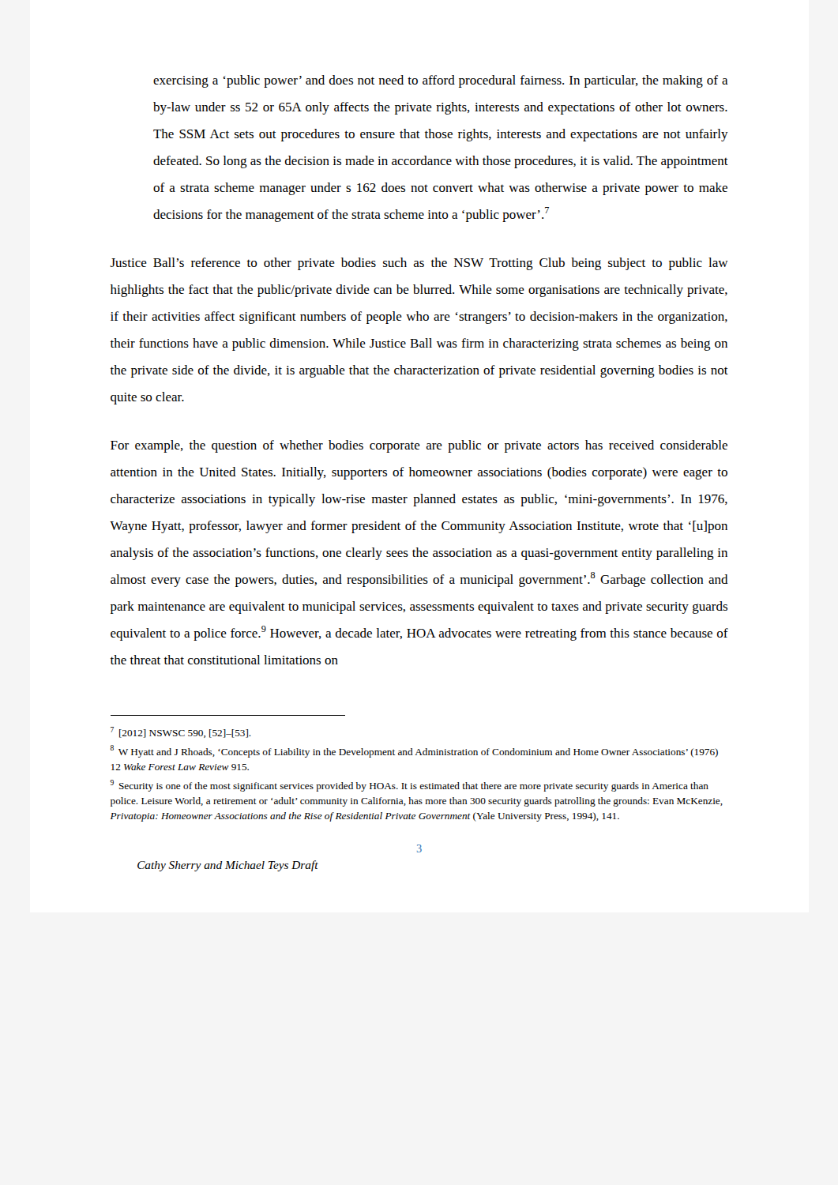exercising a ‘public power’ and does not need to afford procedural fairness. In particular, the making of a by-law under ss 52 or 65A only affects the private rights, interests and expectations of other lot owners. The SSM Act sets out procedures to ensure that those rights, interests and expectations are not unfairly defeated. So long as the decision is made in accordance with those procedures, it is valid. The appointment of a strata scheme manager under s 162 does not convert what was otherwise a private power to make decisions for the management of the strata scheme into a ‘public power’.7
Justice Ball’s reference to other private bodies such as the NSW Trotting Club being subject to public law highlights the fact that the public/private divide can be blurred. While some organisations are technically private, if their activities affect significant numbers of people who are ‘strangers’ to decision-makers in the organization, their functions have a public dimension. While Justice Ball was firm in characterizing strata schemes as being on the private side of the divide, it is arguable that the characterization of private residential governing bodies is not quite so clear.
For example, the question of whether bodies corporate are public or private actors has received considerable attention in the United States. Initially, supporters of homeowner associations (bodies corporate) were eager to characterize associations in typically low-rise master planned estates as public, ‘mini-governments’. In 1976, Wayne Hyatt, professor, lawyer and former president of the Community Association Institute, wrote that ‘[u]pon analysis of the association’s functions, one clearly sees the association as a quasi-government entity paralleling in almost every case the powers, duties, and responsibilities of a municipal government’.8 Garbage collection and park maintenance are equivalent to municipal services, assessments equivalent to taxes and private security guards equivalent to a police force.9 However, a decade later, HOA advocates were retreating from this stance because of the threat that constitutional limitations on
7 [2012] NSWSC 590, [52]–[53].
8 W Hyatt and J Rhoads, ‘Concepts of Liability in the Development and Administration of Condominium and Home Owner Associations’ (1976) 12 Wake Forest Law Review 915.
9 Security is one of the most significant services provided by HOAs. It is estimated that there are more private security guards in America than police. Leisure World, a retirement or ‘adult’ community in California, has more than 300 security guards patrolling the grounds: Evan McKenzie, Privatopia: Homeowner Associations and the Rise of Residential Private Government (Yale University Press, 1994), 141.
3
Cathy Sherry and Michael Teys Draft